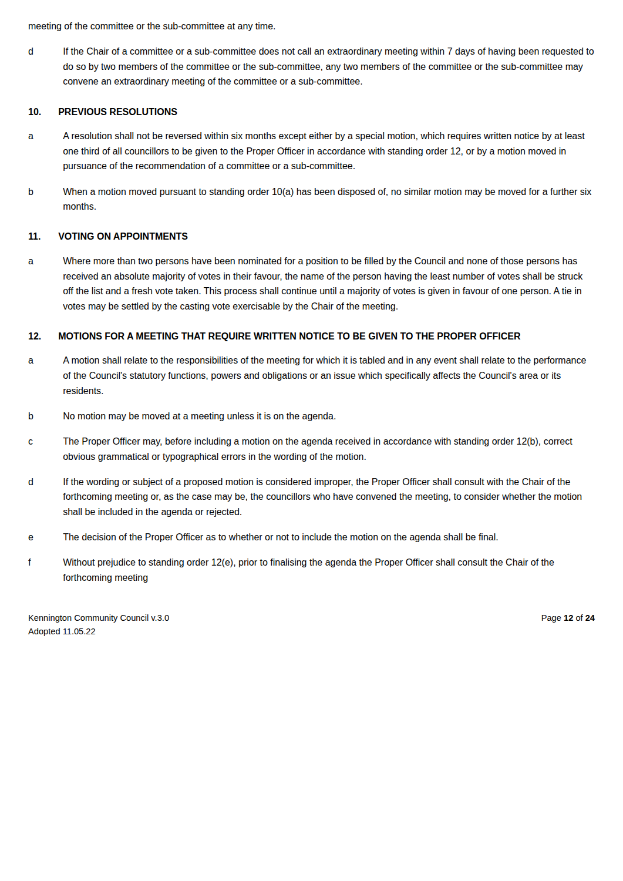meeting of the committee or the sub-committee at any time.
d
If the Chair of a committee or a sub-committee does not call an extraordinary meeting within 7 days of having been requested to do so by two members of the committee or the sub-committee, any two members of the committee or the sub-committee may convene an extraordinary meeting of the committee or a sub-committee.
10. Previous Resolutions
a
A resolution shall not be reversed within six months except either by a special motion, which requires written notice by at least one third of all councillors to be given to the Proper Officer in accordance with standing order 12, or by a motion moved in pursuance of the recommendation of a committee or a sub-committee.
b
When a motion moved pursuant to standing order 10(a) has been disposed of, no similar motion may be moved for a further six months.
11. Voting on Appointments
a
Where more than two persons have been nominated for a position to be filled by the Council and none of those persons has received an absolute majority of votes in their favour, the name of the person having the least number of votes shall be struck off the list and a fresh vote taken. This process shall continue until a majority of votes is given in favour of one person. A tie in votes may be settled by the casting vote exercisable by the Chair of the meeting.
12. Motions for a Meeting that Require Written Notice to be Given to the Proper Officer
a
A motion shall relate to the responsibilities of the meeting for which it is tabled and in any event shall relate to the performance of the Council's statutory functions, powers and obligations or an issue which specifically affects the Council's area or its residents.
b
No motion may be moved at a meeting unless it is on the agenda.
c
The Proper Officer may, before including a motion on the agenda received in accordance with standing order 12(b), correct obvious grammatical or typographical errors in the wording of the motion.
d
If the wording or subject of a proposed motion is considered improper, the Proper Officer shall consult with the Chair of the forthcoming meeting or, as the case may be, the councillors who have convened the meeting, to consider whether the motion shall be included in the agenda or rejected.
e
The decision of the Proper Officer as to whether or not to include the motion on the agenda shall be final.
f
Without prejudice to standing order 12(e), prior to finalising the agenda the Proper Officer shall consult the Chair of the forthcoming meeting
Kennington Community Council v.3.0
Adopted 11.05.22
Page 12 of 24